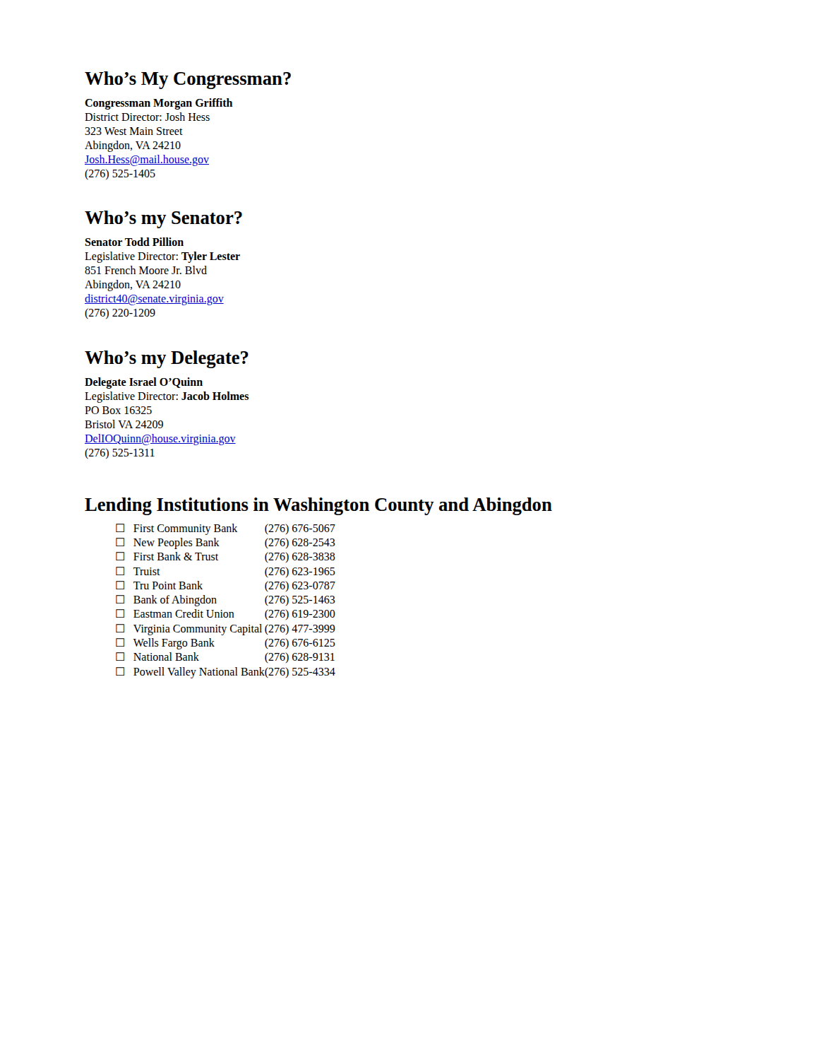Who’s My Congressman?
Congressman Morgan Griffith
District Director: Josh Hess
323 West Main Street
Abingdon, VA 24210
Josh.Hess@mail.house.gov
(276) 525-1405
Who’s my Senator?
Senator Todd Pillion
Legislative Director: Tyler Lester
851 French Moore Jr. Blvd
Abingdon, VA 24210
district40@senate.virginia.gov
(276) 220-1209
Who’s my Delegate?
Delegate Israel O’Quinn
Legislative Director: Jacob Holmes
PO Box 16325
Bristol VA 24209
DelIOQuinn@house.virginia.gov
(276) 525-1311
Lending Institutions in Washington County and Abingdon
| ☐ | First Community Bank | (276) 676-5067 |
| ☐ | New Peoples Bank | (276) 628-2543 |
| ☐ | First Bank & Trust | (276) 628-3838 |
| ☐ | Truist | (276) 623-1965 |
| ☐ | Tru Point Bank | (276) 623-0787 |
| ☐ | Bank of Abingdon | (276) 525-1463 |
| ☐ | Eastman Credit Union | (276) 619-2300 |
| ☐ | Virginia Community Capital | (276) 477-3999 |
| ☐ | Wells Fargo Bank | (276) 676-6125 |
| ☐ | National Bank | (276) 628-9131 |
| ☐ | Powell Valley National Bank | (276) 525-4334 |